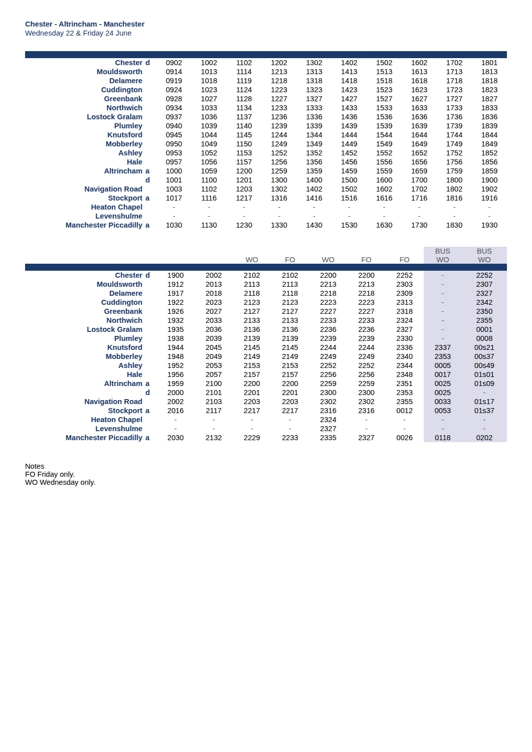Chester - Altrincham - Manchester
Wednesday 22 & Friday 24 June
| Chester | d | 0902 | 1002 | 1102 | 1202 | 1302 | 1402 | 1502 | 1602 | 1702 | 1801 |
| Mouldsworth | | 0914 | 1013 | 1114 | 1213 | 1313 | 1413 | 1513 | 1613 | 1713 | 1813 |
| Delamere | | 0919 | 1018 | 1119 | 1218 | 1318 | 1418 | 1518 | 1618 | 1718 | 1818 |
| Cuddington | | 0924 | 1023 | 1124 | 1223 | 1323 | 1423 | 1523 | 1623 | 1723 | 1823 |
| Greenbank | | 0928 | 1027 | 1128 | 1227 | 1327 | 1427 | 1527 | 1627 | 1727 | 1827 |
| Northwich | | 0934 | 1033 | 1134 | 1233 | 1333 | 1433 | 1533 | 1633 | 1733 | 1833 |
| Lostock Gralam | | 0937 | 1036 | 1137 | 1236 | 1336 | 1436 | 1536 | 1636 | 1736 | 1836 |
| Plumley | | 0940 | 1039 | 1140 | 1239 | 1339 | 1439 | 1539 | 1639 | 1739 | 1839 |
| Knutsford | | 0945 | 1044 | 1145 | 1244 | 1344 | 1444 | 1544 | 1644 | 1744 | 1844 |
| Mobberley | | 0950 | 1049 | 1150 | 1249 | 1349 | 1449 | 1549 | 1649 | 1749 | 1849 |
| Ashley | | 0953 | 1052 | 1153 | 1252 | 1352 | 1452 | 1552 | 1652 | 1752 | 1852 |
| Hale | | 0957 | 1056 | 1157 | 1256 | 1356 | 1456 | 1556 | 1656 | 1756 | 1856 |
| Altrincham | a | 1000 | 1059 | 1200 | 1259 | 1359 | 1459 | 1559 | 1659 | 1759 | 1859 |
| | d | 1001 | 1100 | 1201 | 1300 | 1400 | 1500 | 1600 | 1700 | 1800 | 1900 |
| Navigation Road | | 1003 | 1102 | 1203 | 1302 | 1402 | 1502 | 1602 | 1702 | 1802 | 1902 |
| Stockport | a | 1017 | 1116 | 1217 | 1316 | 1416 | 1516 | 1616 | 1716 | 1816 | 1916 |
| Heaton Chapel | | - | - | - | - | - | - | - | - | - | - |
| Levenshulme | | - | - | - | - | - | - | - | - | - | - |
| Manchester Piccadilly | a | 1030 | 1130 | 1230 | 1330 | 1430 | 1530 | 1630 | 1730 | 1830 | 1930 |
| | | | | | | | | | BUS | BUS |
| --- | --- | --- | --- | --- | --- | --- | --- | --- | --- | --- |
| | | | | WO | FO | WO | FO | FO | WO | WO |
| Chester | d | 1900 | 2002 | 2102 | 2102 | 2200 | 2200 | 2252 | - | 2252 |
| Mouldsworth | | 1912 | 2013 | 2113 | 2113 | 2213 | 2213 | 2303 | - | 2307 |
| Delamere | | 1917 | 2018 | 2118 | 2118 | 2218 | 2218 | 2309 | - | 2327 |
| Cuddington | | 1922 | 2023 | 2123 | 2123 | 2223 | 2223 | 2313 | - | 2342 |
| Greenbank | | 1926 | 2027 | 2127 | 2127 | 2227 | 2227 | 2318 | - | 2350 |
| Northwich | | 1932 | 2033 | 2133 | 2133 | 2233 | 2233 | 2324 | - | 2355 |
| Lostock Gralam | | 1935 | 2036 | 2136 | 2136 | 2236 | 2236 | 2327 | - | 0001 |
| Plumley | | 1938 | 2039 | 2139 | 2139 | 2239 | 2239 | 2330 | - | 0008 |
| Knutsford | | 1944 | 2045 | 2145 | 2145 | 2244 | 2244 | 2336 | 2337 | 00s21 |
| Mobberley | | 1948 | 2049 | 2149 | 2149 | 2249 | 2249 | 2340 | 2353 | 00s37 |
| Ashley | | 1952 | 2053 | 2153 | 2153 | 2252 | 2252 | 2344 | 0005 | 00s49 |
| Hale | | 1956 | 2057 | 2157 | 2157 | 2256 | 2256 | 2348 | 0017 | 01s01 |
| Altrincham | a | 1959 | 2100 | 2200 | 2200 | 2259 | 2259 | 2351 | 0025 | 01s09 |
| | d | 2000 | 2101 | 2201 | 2201 | 2300 | 2300 | 2353 | 0025 | - |
| Navigation Road | | 2002 | 2103 | 2203 | 2203 | 2302 | 2302 | 2355 | 0033 | 01s17 |
| Stockport | a | 2016 | 2117 | 2217 | 2217 | 2316 | 2316 | 0012 | 0053 | 01s37 |
| Heaton Chapel | | - | - | - | - | 2324 | - | - | - | - |
| Levenshulme | | - | - | - | - | 2327 | - | - | - | - |
| Manchester Piccadilly | a | 2030 | 2132 | 2229 | 2233 | 2335 | 2327 | 0026 | 0118 | 0202 |
Notes
FO Friday only.
WO Wednesday only.